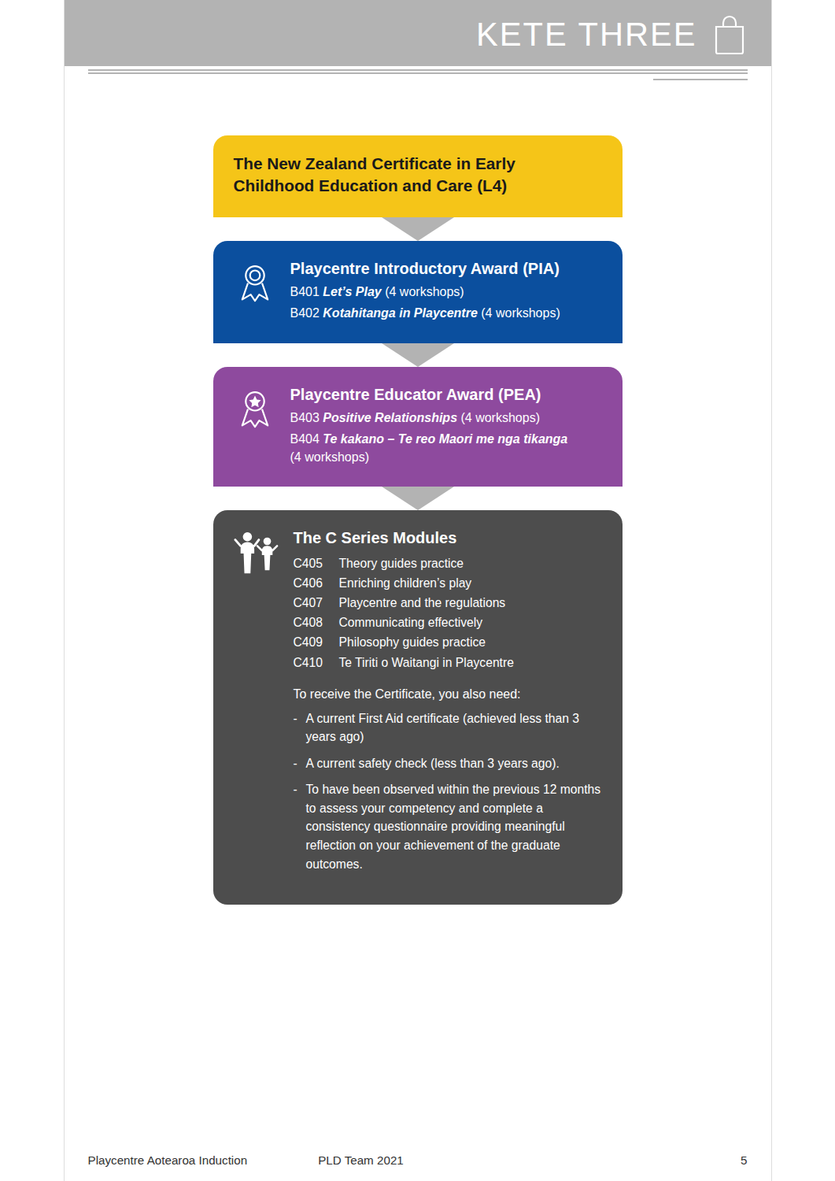Kete Three
The New Zealand Certificate in Early
Childhood Education and Care (L4)
Playcentre Introductory Award (PIA)
B401 Let’s Play (4 workshops)
B402 Kotahitanga in Playcentre (4 workshops)
Playcentre Educator Award (PEA)
B403 Positive Relationships (4 workshops)
B404 Te kakano – Te reo Maori me nga tikanga
(4 workshops)
The C Series Modules
C405 Theory guides practice
C406 Enriching children’s play
C407 Playcentre and the regulations
C408 Communicating effectively
C409 Philosophy guides practice
C410 Te Tiriti o Waitangi in Playcentre
To receive the Certificate, you also need:
A current First Aid certificate (achieved less than 3 years ago)
A current safety check (less than 3 years ago).
To have been observed within the previous 12 months to assess your competency and complete a consistency questionnaire providing meaningful reflection on your achievement of the graduate outcomes.
Playcentre Aotearoa Induction PLD Team 2021 5